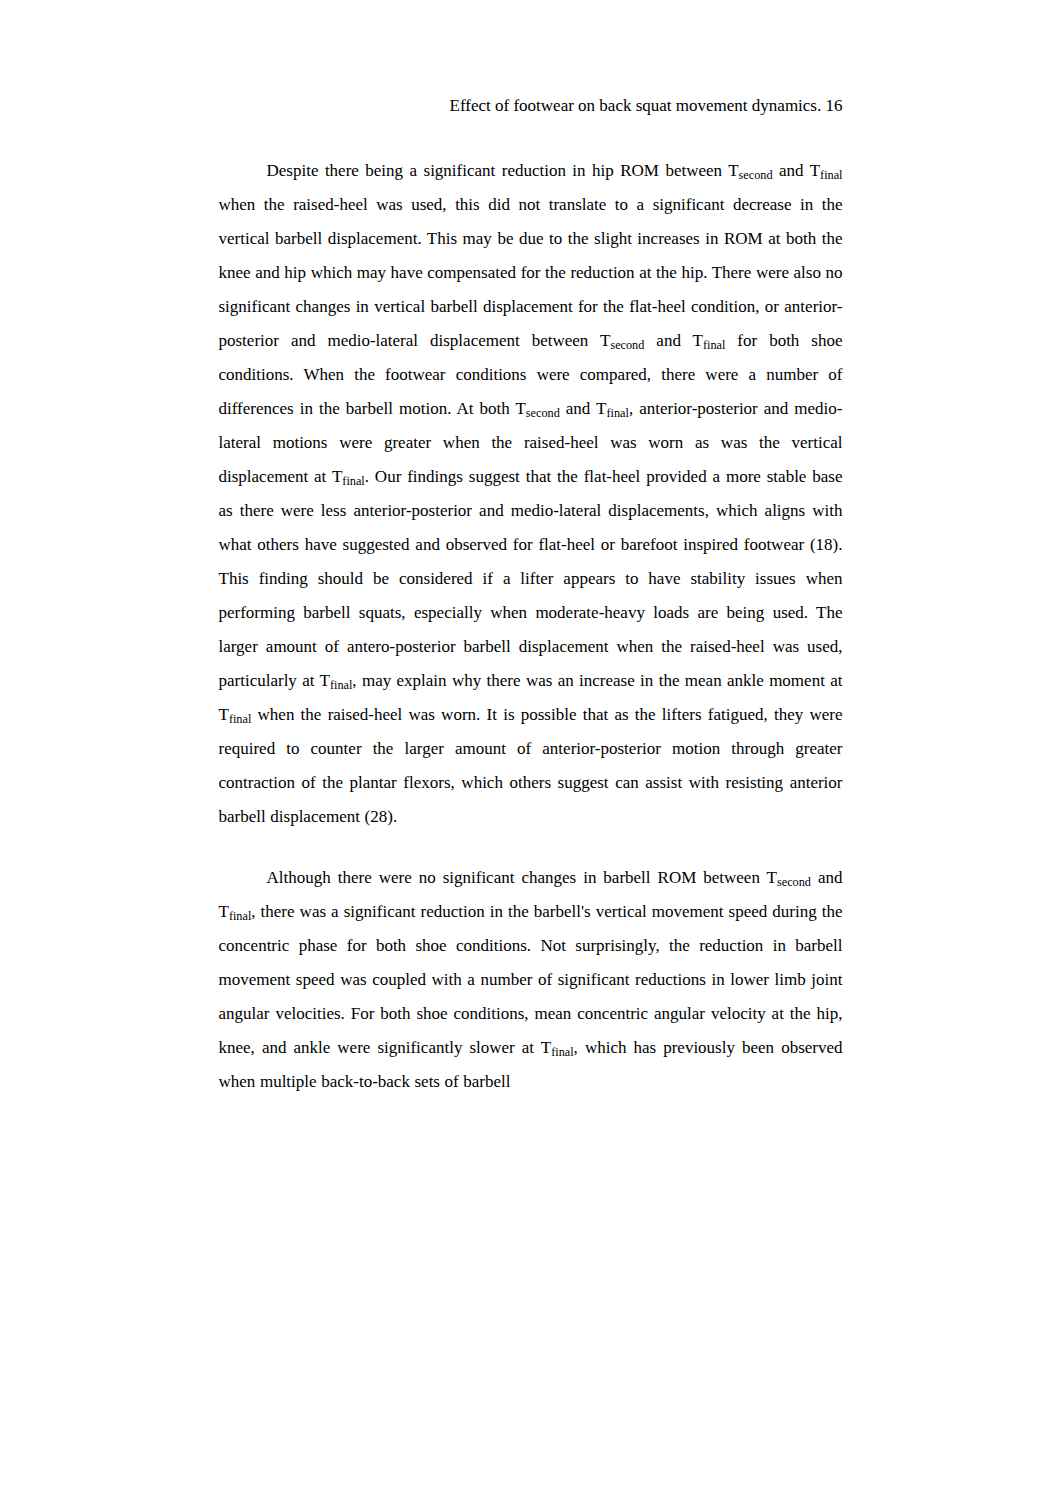Effect of footwear on back squat movement dynamics. 16
Despite there being a significant reduction in hip ROM between Tsecond and Tfinal when the raised-heel was used, this did not translate to a significant decrease in the vertical barbell displacement. This may be due to the slight increases in ROM at both the knee and hip which may have compensated for the reduction at the hip. There were also no significant changes in vertical barbell displacement for the flat-heel condition, or anterior-posterior and medio-lateral displacement between Tsecond and Tfinal for both shoe conditions. When the footwear conditions were compared, there were a number of differences in the barbell motion. At both Tsecond and Tfinal, anterior-posterior and medio-lateral motions were greater when the raised-heel was worn as was the vertical displacement at Tfinal. Our findings suggest that the flat-heel provided a more stable base as there were less anterior-posterior and medio-lateral displacements, which aligns with what others have suggested and observed for flat-heel or barefoot inspired footwear (18). This finding should be considered if a lifter appears to have stability issues when performing barbell squats, especially when moderate-heavy loads are being used. The larger amount of antero-posterior barbell displacement when the raised-heel was used, particularly at Tfinal, may explain why there was an increase in the mean ankle moment at Tfinal when the raised-heel was worn. It is possible that as the lifters fatigued, they were required to counter the larger amount of anterior-posterior motion through greater contraction of the plantar flexors, which others suggest can assist with resisting anterior barbell displacement (28).
Although there were no significant changes in barbell ROM between Tsecond and Tfinal, there was a significant reduction in the barbell's vertical movement speed during the concentric phase for both shoe conditions. Not surprisingly, the reduction in barbell movement speed was coupled with a number of significant reductions in lower limb joint angular velocities. For both shoe conditions, mean concentric angular velocity at the hip, knee, and ankle were significantly slower at Tfinal, which has previously been observed when multiple back-to-back sets of barbell